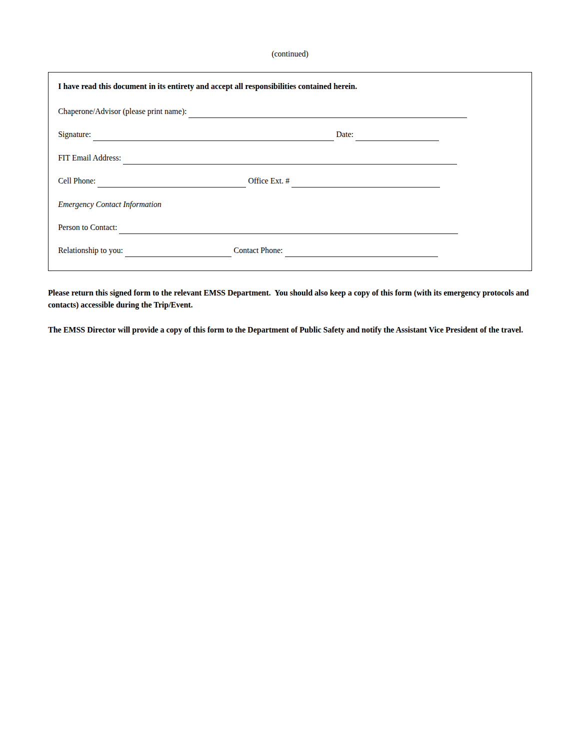(continued)
I have read this document in its entirety and accept all responsibilities contained herein.
Chaperone/Advisor (please print name):
Signature: Date:
FIT Email Address:
Cell Phone: Office Ext. #
Emergency Contact Information
Person to Contact:
Relationship to you: Contact Phone:
Please return this signed form to the relevant EMSS Department. You should also keep a copy of this form (with its emergency protocols and contacts) accessible during the Trip/Event.
The EMSS Director will provide a copy of this form to the Department of Public Safety and notify the Assistant Vice President of the travel.